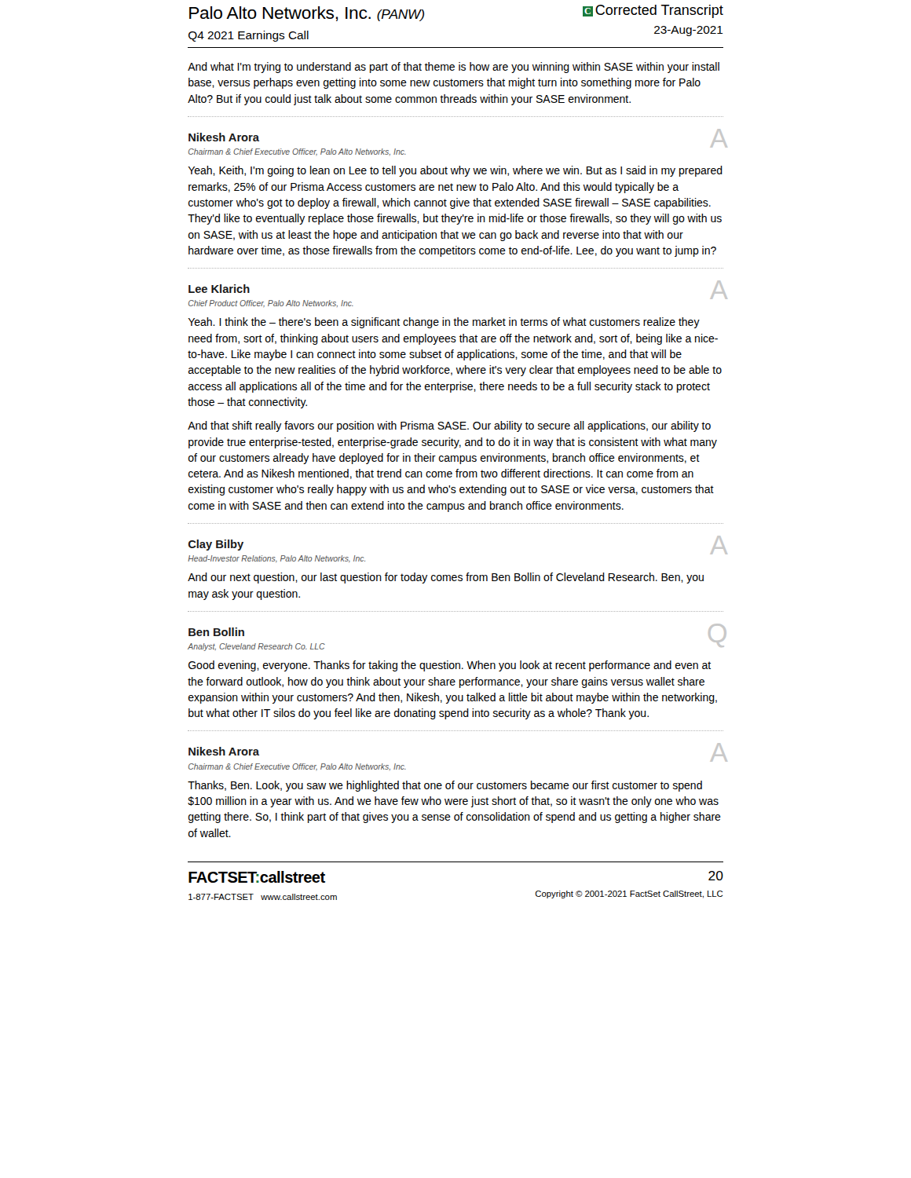Palo Alto Networks, Inc. (PANW)
Q4 2021 Earnings Call
CCorrected Transcript
23-Aug-2021
And what I'm trying to understand as part of that theme is how are you winning within SASE within your install base, versus perhaps even getting into some new customers that might turn into something more for Palo Alto? But if you could just talk about some common threads within your SASE environment.
A
Nikesh Arora
Chairman & Chief Executive Officer, Palo Alto Networks, Inc.
Yeah, Keith, I'm going to lean on Lee to tell you about why we win, where we win. But as I said in my prepared remarks, 25% of our Prisma Access customers are net new to Palo Alto. And this would typically be a customer who's got to deploy a firewall, which cannot give that extended SASE firewall – SASE capabilities. They'd like to eventually replace those firewalls, but they're in mid-life or those firewalls, so they will go with us on SASE, with us at least the hope and anticipation that we can go back and reverse into that with our hardware over time, as those firewalls from the competitors come to end-of-life. Lee, do you want to jump in?
A
Lee Klarich
Chief Product Officer, Palo Alto Networks, Inc.
Yeah. I think the – there's been a significant change in the market in terms of what customers realize they need from, sort of, thinking about users and employees that are off the network and, sort of, being like a nice-to-have. Like maybe I can connect into some subset of applications, some of the time, and that will be acceptable to the new realities of the hybrid workforce, where it's very clear that employees need to be able to access all applications all of the time and for the enterprise, there needs to be a full security stack to protect those – that connectivity.
And that shift really favors our position with Prisma SASE. Our ability to secure all applications, our ability to provide true enterprise-tested, enterprise-grade security, and to do it in way that is consistent with what many of our customers already have deployed for in their campus environments, branch office environments, et cetera. And as Nikesh mentioned, that trend can come from two different directions. It can come from an existing customer who's really happy with us and who's extending out to SASE or vice versa, customers that come in with SASE and then can extend into the campus and branch office environments.
A
Clay Bilby
Head-Investor Relations, Palo Alto Networks, Inc.
And our next question, our last question for today comes from Ben Bollin of Cleveland Research. Ben, you may ask your question.
Q
Ben Bollin
Analyst, Cleveland Research Co. LLC
Good evening, everyone. Thanks for taking the question. When you look at recent performance and even at the forward outlook, how do you think about your share performance, your share gains versus wallet share expansion within your customers? And then, Nikesh, you talked a little bit about maybe within the networking, but what other IT silos do you feel like are donating spend into security as a whole? Thank you.
A
Nikesh Arora
Chairman & Chief Executive Officer, Palo Alto Networks, Inc.
Thanks, Ben. Look, you saw we highlighted that one of our customers became our first customer to spend $100 million in a year with us. And we have few who were just short of that, so it wasn't the only one who was getting there. So, I think part of that gives you a sense of consolidation of spend and us getting a higher share of wallet.
FACTSET: callstreet
1-877-FACTSET www.callstreet.com
20
Copyright © 2001-2021 FactSet CallStreet, LLC